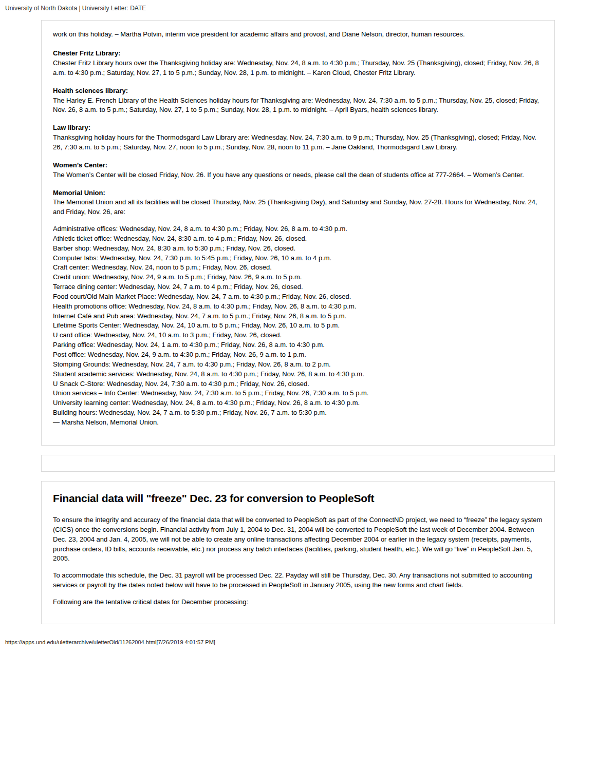University of North Dakota | University Letter: DATE
work on this holiday. – Martha Potvin, interim vice president for academic affairs and provost, and Diane Nelson, director, human resources.
Chester Fritz Library:
Chester Fritz Library hours over the Thanksgiving holiday are: Wednesday, Nov. 24, 8 a.m. to 4:30 p.m.; Thursday, Nov. 25 (Thanksgiving), closed; Friday, Nov. 26, 8 a.m. to 4:30 p.m.; Saturday, Nov. 27, 1 to 5 p.m.; Sunday, Nov. 28, 1 p.m. to midnight. – Karen Cloud, Chester Fritz Library.
Health sciences library:
The Harley E. French Library of the Health Sciences holiday hours for Thanksgiving are: Wednesday, Nov. 24, 7:30 a.m. to 5 p.m.; Thursday, Nov. 25, closed; Friday, Nov. 26, 8 a.m. to 5 p.m.; Saturday, Nov. 27, 1 to 5 p.m.; Sunday, Nov. 28, 1 p.m. to midnight. – April Byars, health sciences library.
Law library:
Thanksgiving holiday hours for the Thormodsgard Law Library are: Wednesday, Nov. 24, 7:30 a.m. to 9 p.m.; Thursday, Nov. 25 (Thanksgiving), closed; Friday, Nov. 26, 7:30 a.m. to 5 p.m.; Saturday, Nov. 27, noon to 5 p.m.; Sunday, Nov. 28, noon to 11 p.m. – Jane Oakland, Thormodsgard Law Library.
Women’s Center:
The Women’s Center will be closed Friday, Nov. 26. If you have any questions or needs, please call the dean of students office at 777-2664. – Women’s Center.
Memorial Union:
The Memorial Union and all its facilities will be closed Thursday, Nov. 25 (Thanksgiving Day), and Saturday and Sunday, Nov. 27-28. Hours for Wednesday, Nov. 24, and Friday, Nov. 26, are:
Administrative offices: Wednesday, Nov. 24, 8 a.m. to 4:30 p.m.; Friday, Nov. 26, 8 a.m. to 4:30 p.m.
Athletic ticket office: Wednesday, Nov. 24, 8:30 a.m. to 4 p.m.; Friday, Nov. 26, closed.
Barber shop: Wednesday, Nov. 24, 8:30 a.m. to 5:30 p.m.; Friday, Nov. 26, closed.
Computer labs: Wednesday, Nov. 24, 7:30 p.m. to 5:45 p.m.; Friday, Nov. 26, 10 a.m. to 4 p.m.
Craft center: Wednesday, Nov. 24, noon to 5 p.m.; Friday, Nov. 26, closed.
Credit union: Wednesday, Nov. 24, 9 a.m. to 5 p.m.; Friday, Nov. 26, 9 a.m. to 5 p.m.
Terrace dining center: Wednesday, Nov. 24, 7 a.m. to 4 p.m.; Friday, Nov. 26, closed.
Food court/Old Main Market Place: Wednesday, Nov. 24, 7 a.m. to 4:30 p.m.; Friday, Nov. 26, closed.
Health promotions office: Wednesday, Nov. 24, 8 a.m. to 4:30 p.m.; Friday, Nov. 26, 8 a.m. to 4:30 p.m.
Internet Café and Pub area: Wednesday, Nov. 24, 7 a.m. to 5 p.m.; Friday, Nov. 26, 8 a.m. to 5 p.m.
Lifetime Sports Center: Wednesday, Nov. 24, 10 a.m. to 5 p.m.; Friday, Nov. 26, 10 a.m. to 5 p.m.
U card office: Wednesday, Nov. 24, 10 a.m. to 3 p.m.; Friday, Nov. 26, closed.
Parking office: Wednesday, Nov. 24, 1 a.m. to 4:30 p.m.; Friday, Nov. 26, 8 a.m. to 4:30 p.m.
Post office: Wednesday, Nov. 24, 9 a.m. to 4:30 p.m.; Friday, Nov. 26, 9 a.m. to 1 p.m.
Stomping Grounds: Wednesday, Nov. 24, 7 a.m. to 4:30 p.m.; Friday, Nov. 26, 8 a.m. to 2 p.m.
Student academic services: Wednesday, Nov. 24, 8 a.m. to 4:30 p.m.; Friday, Nov. 26, 8 a.m. to 4:30 p.m.
U Snack C-Store: Wednesday, Nov. 24, 7:30 a.m. to 4:30 p.m.; Friday, Nov. 26, closed.
Union services – Info Center: Wednesday, Nov. 24, 7:30 a.m. to 5 p.m.; Friday, Nov. 26, 7:30 a.m. to 5 p.m.
University learning center: Wednesday, Nov. 24, 8 a.m. to 4:30 p.m.; Friday, Nov. 26, 8 a.m. to 4:30 p.m.
Building hours: Wednesday, Nov. 24, 7 a.m. to 5:30 p.m.; Friday, Nov. 26, 7 a.m. to 5:30 p.m.
— Marsha Nelson, Memorial Union.
Financial data will "freeze" Dec. 23 for conversion to PeopleSoft
To ensure the integrity and accuracy of the financial data that will be converted to PeopleSoft as part of the ConnectND project, we need to “freeze” the legacy system (CICS) once the conversions begin. Financial activity from July 1, 2004 to Dec. 31, 2004 will be converted to PeopleSoft the last week of December 2004. Between Dec. 23, 2004 and Jan. 4, 2005, we will not be able to create any online transactions affecting December 2004 or earlier in the legacy system (receipts, payments, purchase orders, ID bills, accounts receivable, etc.) nor process any batch interfaces (facilities, parking, student health, etc.). We will go “live” in PeopleSoft Jan. 5, 2005.
To accommodate this schedule, the Dec. 31 payroll will be processed Dec. 22. Payday will still be Thursday, Dec. 30. Any transactions not submitted to accounting services or payroll by the dates noted below will have to be processed in PeopleSoft in January 2005, using the new forms and chart fields.
Following are the tentative critical dates for December processing:
https://apps.und.edu/uletterarchive/uletterOld/11262004.html[7/26/2019 4:01:57 PM]